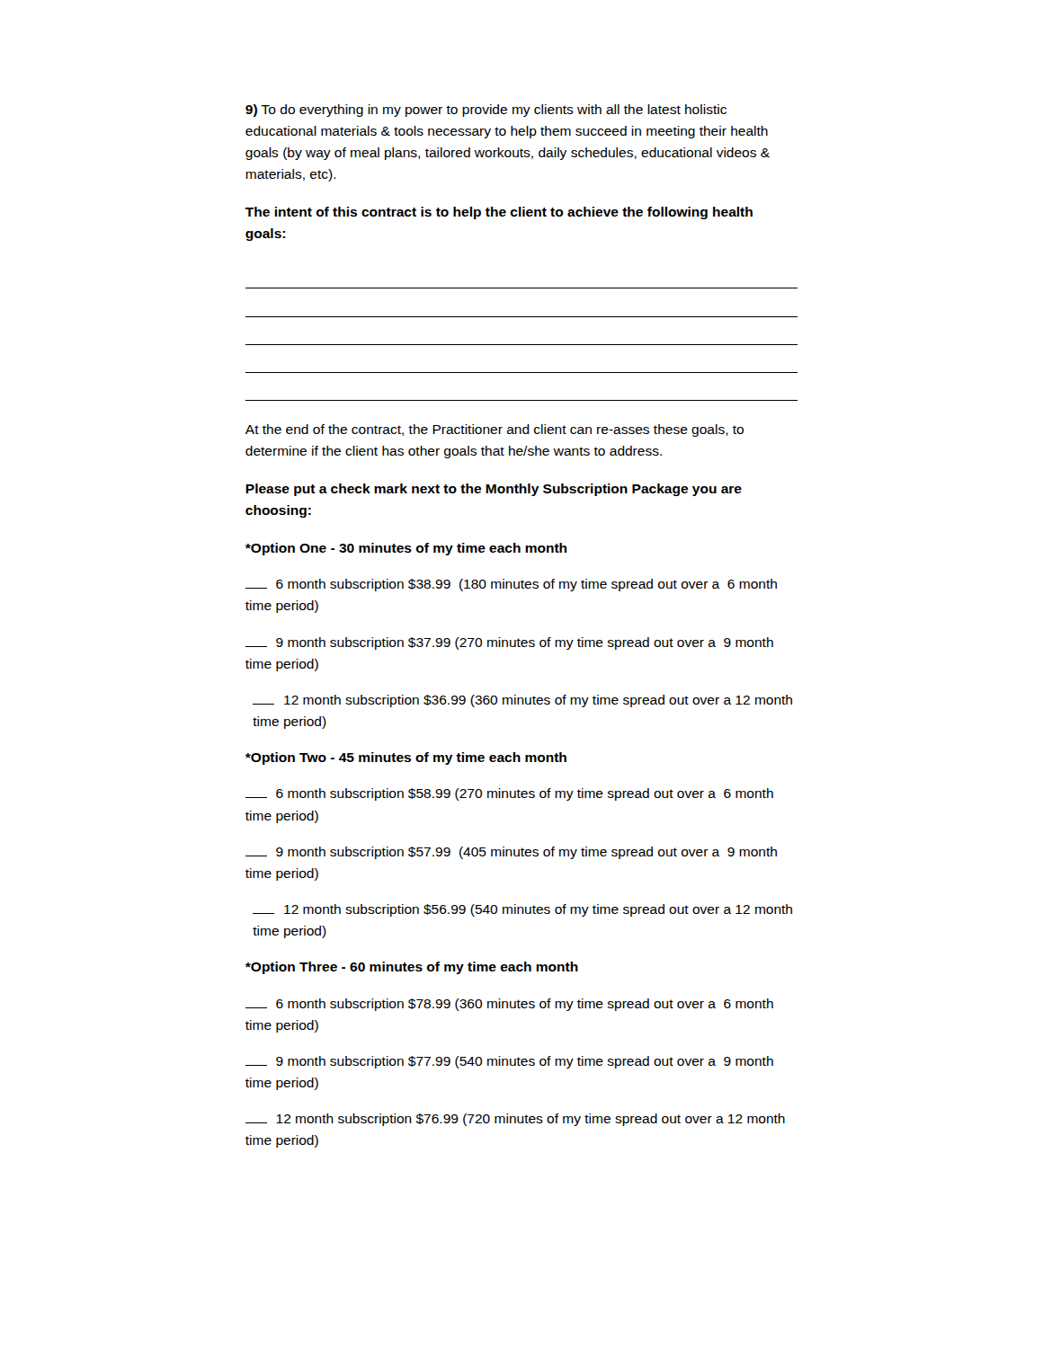9) To do everything in my power to provide my clients with all the latest holistic educational materials & tools necessary to help them succeed in meeting their health goals (by way of meal plans, tailored workouts, daily schedules, educational videos & materials, etc).
The intent of this contract is to help the client to achieve the following health goals:
At the end of the contract, the Practitioner and client can re-asses these goals, to determine if the client has other goals that he/she wants to address.
Please put a check mark next to the Monthly Subscription Package you are choosing:
*Option One - 30 minutes of my time each month
6 month subscription $38.99 (180 minutes of my time spread out over a 6 month time period)
9 month subscription $37.99 (270 minutes of my time spread out over a 9 month time period)
12 month subscription $36.99 (360 minutes of my time spread out over a 12 month time period)
*Option Two - 45 minutes of my time each month
6 month subscription $58.99 (270 minutes of my time spread out over a 6 month time period)
9 month subscription $57.99 (405 minutes of my time spread out over a 9 month time period)
12 month subscription $56.99 (540 minutes of my time spread out over a 12 month time period)
*Option Three - 60 minutes of my time each month
6 month subscription $78.99 (360 minutes of my time spread out over a 6 month time period)
9 month subscription $77.99 (540 minutes of my time spread out over a 9 month time period)
12 month subscription $76.99 (720 minutes of my time spread out over a 12 month time period)